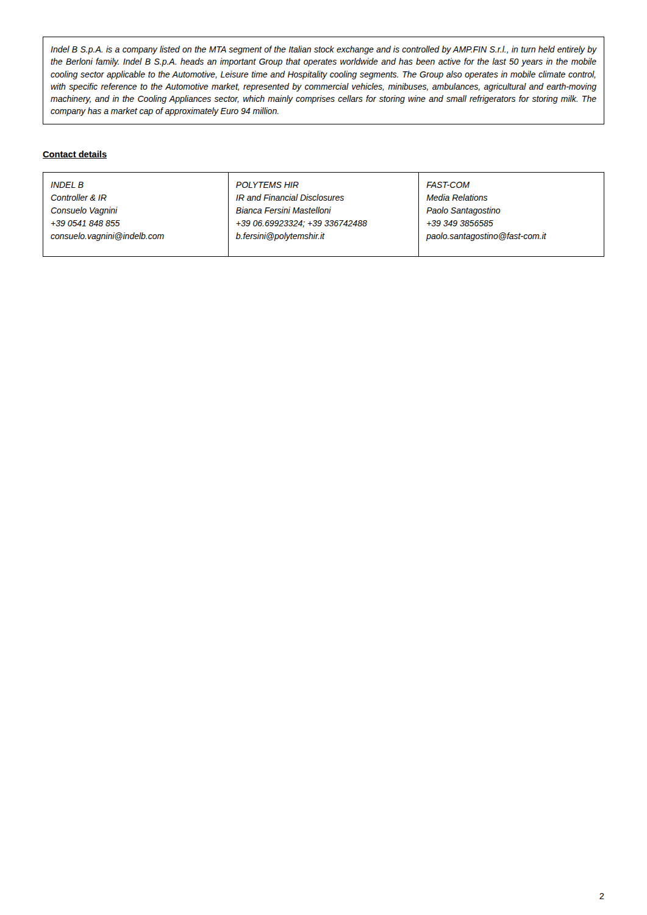Indel B S.p.A. is a company listed on the MTA segment of the Italian stock exchange and is controlled by AMP.FIN S.r.l., in turn held entirely by the Berloni family. Indel B S.p.A. heads an important Group that operates worldwide and has been active for the last 50 years in the mobile cooling sector applicable to the Automotive, Leisure time and Hospitality cooling segments. The Group also operates in mobile climate control, with specific reference to the Automotive market, represented by commercial vehicles, minibuses, ambulances, agricultural and earth-moving machinery, and in the Cooling Appliances sector, which mainly comprises cellars for storing wine and small refrigerators for storing milk. The company has a market cap of approximately Euro 94 million.
Contact details
| INDEL B Controller & IR Consuelo Vagnini +39 0541 848 855 consuelo.vagnini@indelb.com | POLYTEMS HIR IR and Financial Disclosures Bianca Fersini Mastelloni +39 06.69923324; +39 336742488 b.fersini@polytemshir.it | FAST-COM Media Relations Paolo Santagostino +39 349 3856585 paolo.santagostino@fast-com.it |
2